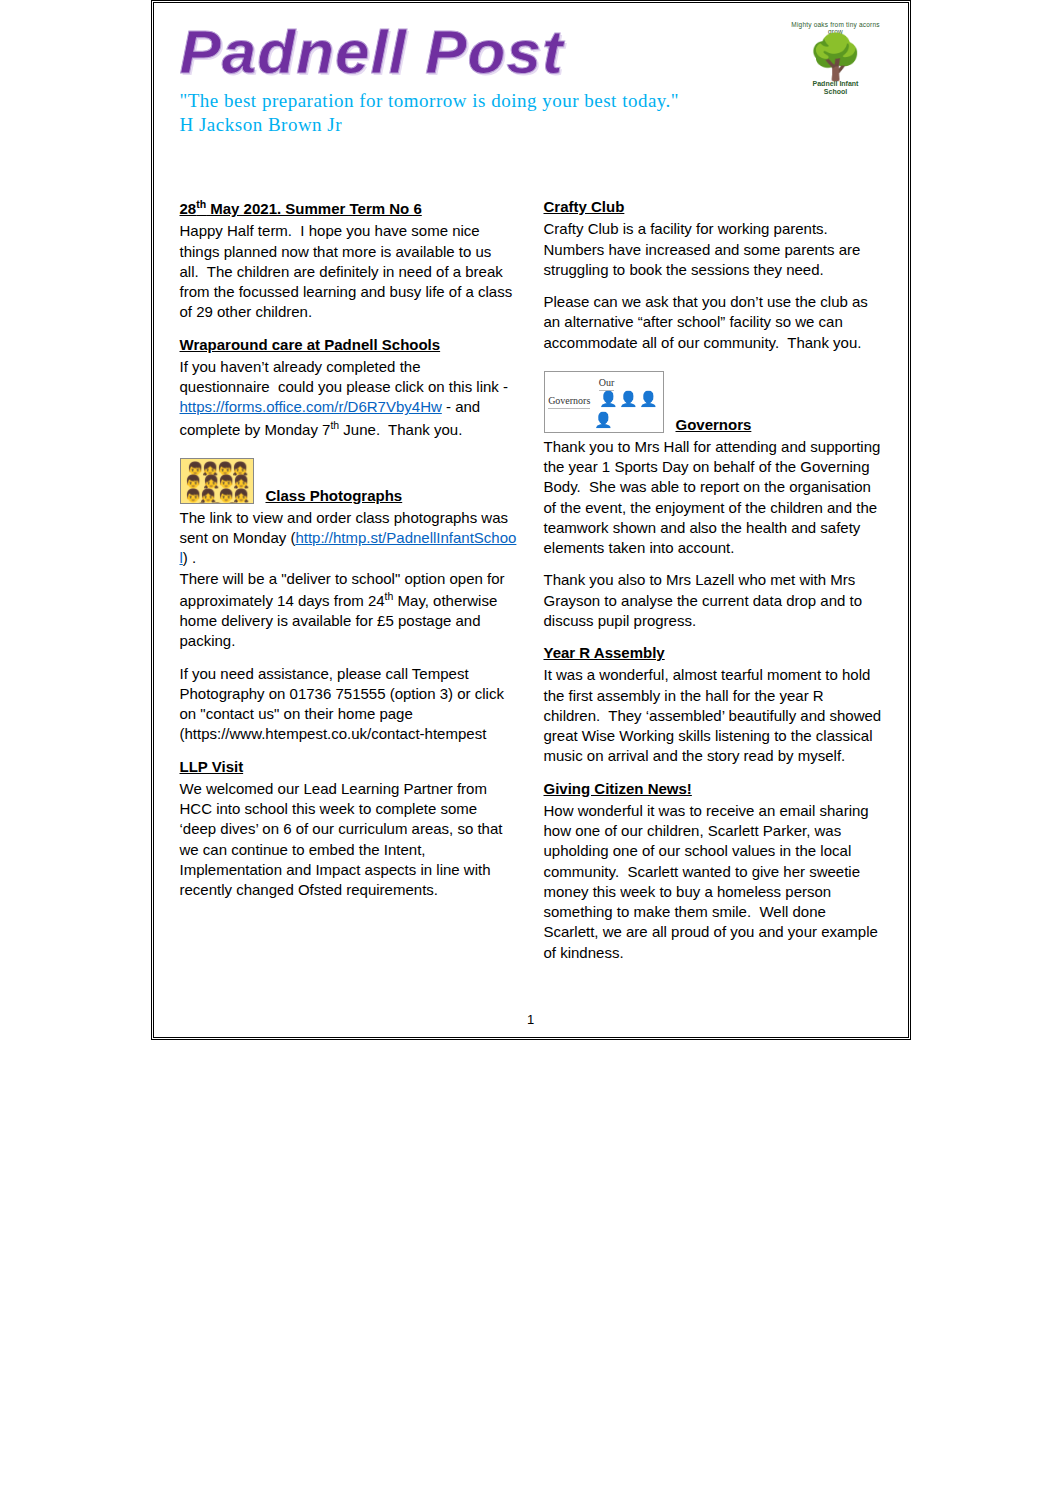Mighty oaks from tiny acorns grow
🌳
Padnell Infant
School
Padnell Post
"The best preparation for tomorrow is doing your best today."
H Jackson Brown Jr
28th May 2021. Summer Term No 6
Happy Half term. I hope you have some nice things planned now that more is available to us all. The children are definitely in need of a break from the focussed learning and busy life of a class of 29 other children.
Wraparound care at Padnell Schools
If you haven’t already completed the questionnaire could you please click on this link - https://forms.office.com/r/D6R7Vby4Hw - and complete by Monday 7th June. Thank you.
👦👧👦👧👦 👧👦👧👦👧 👦👧👦👧👦
Class Photographs
The link to view and order class photographs was sent on Monday (http://htmp.st/PadnellInfantSchool) .
There will be a "deliver to school" option open for approximately 14 days from 24th May, otherwise home delivery is available for £5 postage and packing.
If you need assistance, please call Tempest Photography on 01736 751555 (option 3) or click on "contact us" on their home page (https://www.htempest.co.uk/contact-htempest
LLP Visit
We welcomed our Lead Learning Partner from HCC into school this week to complete some ‘deep dives’ on 6 of our curriculum areas, so that we can continue to embed the Intent, Implementation and Impact aspects in line with recently changed Ofsted requirements.
Crafty Club
Crafty Club is a facility for working parents. Numbers have increased and some parents are struggling to book the sessions they need.
Please can we ask that you don’t use the club as an alternative “after school” facility so we can accommodate all of our community. Thank you.
Our
Governors 👤👤👤👤
Governors
Thank you to Mrs Hall for attending and supporting the year 1 Sports Day on behalf of the Governing Body. She was able to report on the organisation of the event, the enjoyment of the children and the teamwork shown and also the health and safety elements taken into account.
Thank you also to Mrs Lazell who met with Mrs Grayson to analyse the current data drop and to discuss pupil progress.
Year R Assembly
It was a wonderful, almost tearful moment to hold the first assembly in the hall for the year R children. They ‘assembled’ beautifully and showed great Wise Working skills listening to the classical music on arrival and the story read by myself.
Giving Citizen News!
How wonderful it was to receive an email sharing how one of our children, Scarlett Parker, was upholding one of our school values in the local community. Scarlett wanted to give her sweetie money this week to buy a homeless person something to make them smile. Well done Scarlett, we are all proud of you and your example of kindness.
1